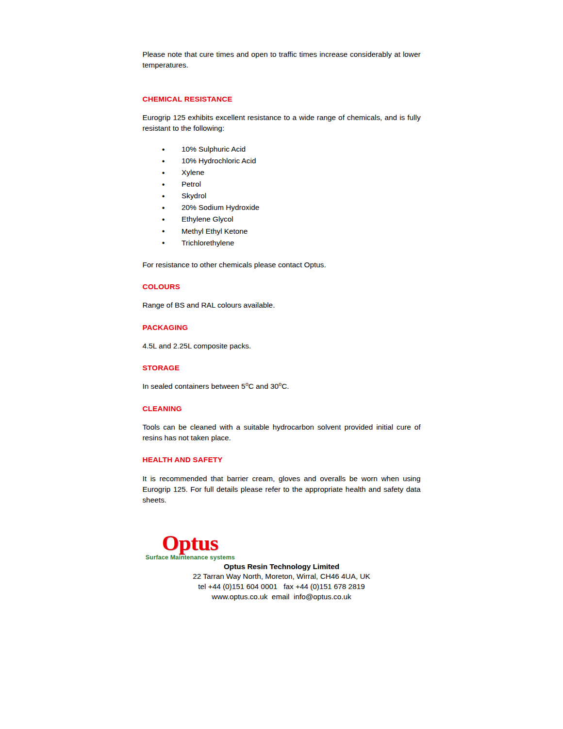Please note that cure times and open to traffic times increase considerably at lower temperatures.
CHEMICAL RESISTANCE
Eurogrip 125 exhibits excellent resistance to a wide range of chemicals, and is fully resistant to the following:
10% Sulphuric Acid
10% Hydrochloric Acid
Xylene
Petrol
Skydrol
20% Sodium Hydroxide
Ethylene Glycol
Methyl Ethyl Ketone
Trichlorethylene
For resistance to other chemicals please contact Optus.
COLOURS
Range of BS and RAL colours available.
PACKAGING
4.5L and 2.25L composite packs.
STORAGE
In sealed containers between 5oC and 30oC.
CLEANING
Tools can be cleaned with a suitable hydrocarbon solvent provided initial cure of resins has not taken place.
HEALTH AND SAFETY
It is recommended that barrier cream, gloves and overalls be worn when using Eurogrip 125. For full details please refer to the appropriate health and safety data sheets.
Optus
Surface Maintenance systems
Optus Resin Technology Limited
22 Tarran Way North, Moreton, Wirral, CH46 4UA, UK
tel +44 (0)151 604 0001 fax +44 (0)151 678 2819
www.optus.co.uk email info@optus.co.uk